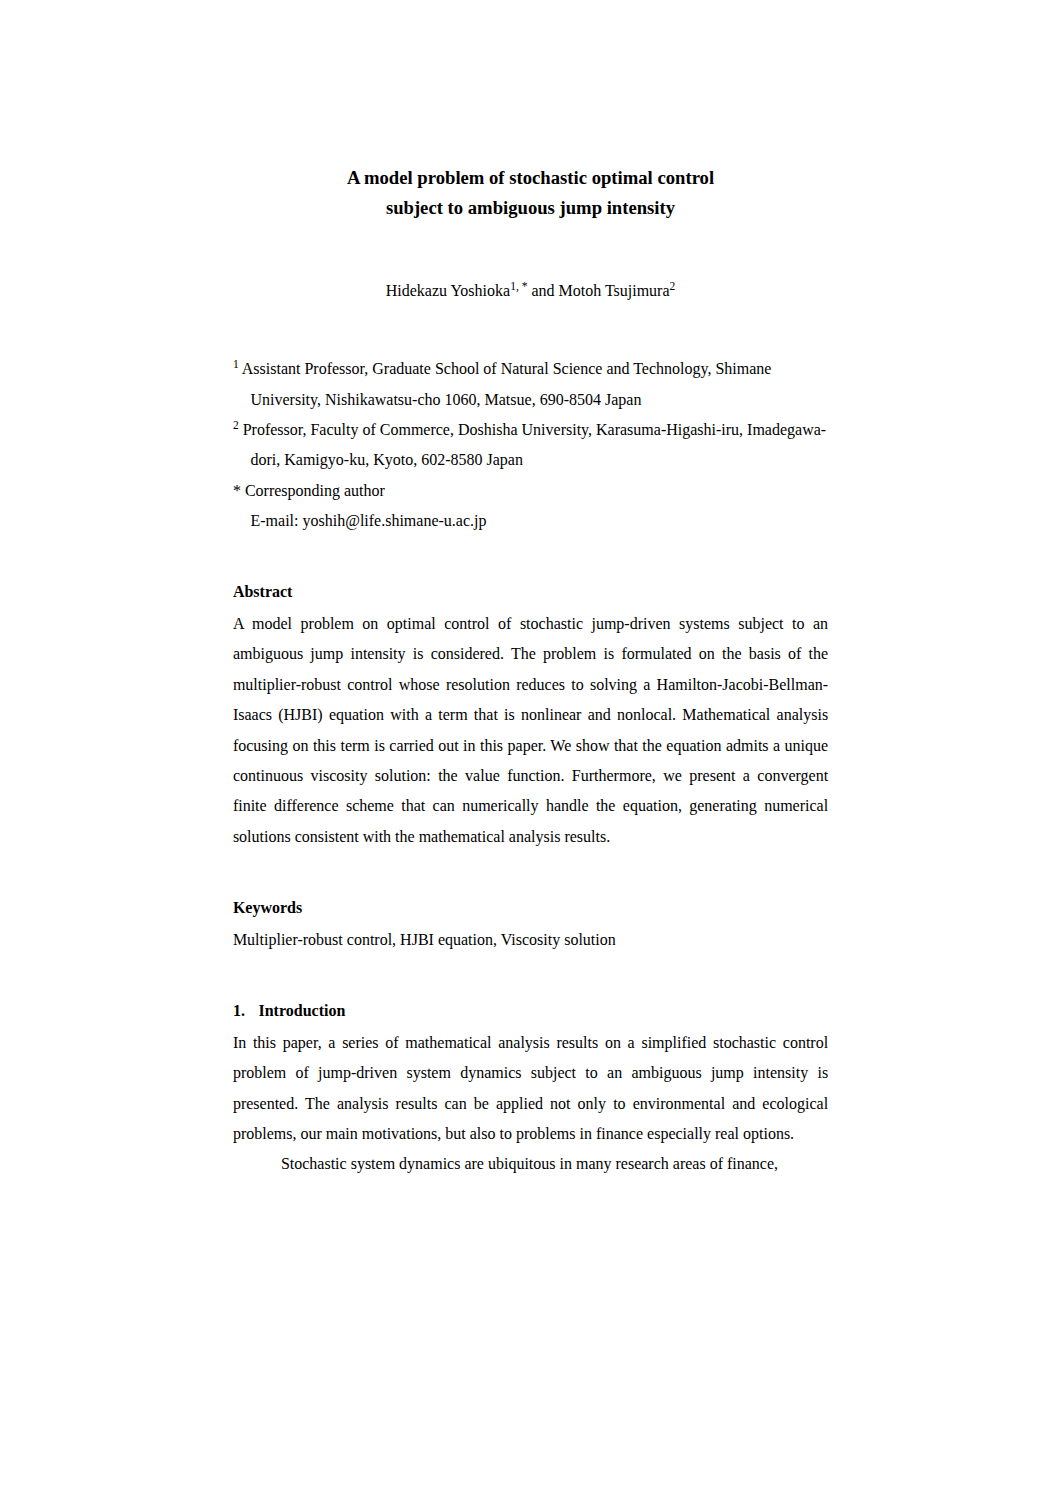A model problem of stochastic optimal control
subject to ambiguous jump intensity
Hidekazu Yoshioka1, * and Motoh Tsujimura2
1 Assistant Professor, Graduate School of Natural Science and Technology, Shimane University, Nishikawatsu-cho 1060, Matsue, 690-8504 Japan
2 Professor, Faculty of Commerce, Doshisha University, Karasuma-Higashi-iru, Imadegawa-dori, Kamigyo-ku, Kyoto, 602-8580 Japan
* Corresponding author
E-mail: yoshih@life.shimane-u.ac.jp
Abstract
A model problem on optimal control of stochastic jump-driven systems subject to an ambiguous jump intensity is considered. The problem is formulated on the basis of the multiplier-robust control whose resolution reduces to solving a Hamilton-Jacobi-Bellman-Isaacs (HJBI) equation with a term that is nonlinear and nonlocal. Mathematical analysis focusing on this term is carried out in this paper. We show that the equation admits a unique continuous viscosity solution: the value function. Furthermore, we present a convergent finite difference scheme that can numerically handle the equation, generating numerical solutions consistent with the mathematical analysis results.
Keywords
Multiplier-robust control, HJBI equation, Viscosity solution
1. Introduction
In this paper, a series of mathematical analysis results on a simplified stochastic control problem of jump-driven system dynamics subject to an ambiguous jump intensity is presented. The analysis results can be applied not only to environmental and ecological problems, our main motivations, but also to problems in finance especially real options.
Stochastic system dynamics are ubiquitous in many research areas of finance,